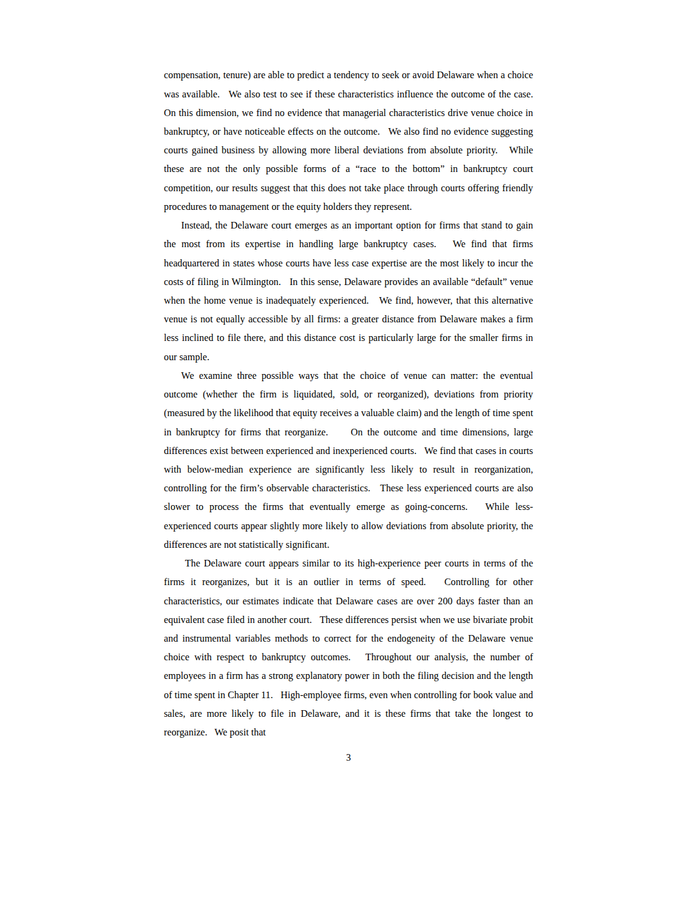compensation, tenure) are able to predict a tendency to seek or avoid Delaware when a choice was available. We also test to see if these characteristics influence the outcome of the case. On this dimension, we find no evidence that managerial characteristics drive venue choice in bankruptcy, or have noticeable effects on the outcome. We also find no evidence suggesting courts gained business by allowing more liberal deviations from absolute priority. While these are not the only possible forms of a “race to the bottom” in bankruptcy court competition, our results suggest that this does not take place through courts offering friendly procedures to management or the equity holders they represent.
Instead, the Delaware court emerges as an important option for firms that stand to gain the most from its expertise in handling large bankruptcy cases. We find that firms headquartered in states whose courts have less case expertise are the most likely to incur the costs of filing in Wilmington. In this sense, Delaware provides an available “default” venue when the home venue is inadequately experienced. We find, however, that this alternative venue is not equally accessible by all firms: a greater distance from Delaware makes a firm less inclined to file there, and this distance cost is particularly large for the smaller firms in our sample.
We examine three possible ways that the choice of venue can matter: the eventual outcome (whether the firm is liquidated, sold, or reorganized), deviations from priority (measured by the likelihood that equity receives a valuable claim) and the length of time spent in bankruptcy for firms that reorganize. On the outcome and time dimensions, large differences exist between experienced and inexperienced courts. We find that cases in courts with below-median experience are significantly less likely to result in reorganization, controlling for the firm’s observable characteristics. These less experienced courts are also slower to process the firms that eventually emerge as going-concerns. While less-experienced courts appear slightly more likely to allow deviations from absolute priority, the differences are not statistically significant.
The Delaware court appears similar to its high-experience peer courts in terms of the firms it reorganizes, but it is an outlier in terms of speed. Controlling for other characteristics, our estimates indicate that Delaware cases are over 200 days faster than an equivalent case filed in another court. These differences persist when we use bivariate probit and instrumental variables methods to correct for the endogeneity of the Delaware venue choice with respect to bankruptcy outcomes. Throughout our analysis, the number of employees in a firm has a strong explanatory power in both the filing decision and the length of time spent in Chapter 11. High-employee firms, even when controlling for book value and sales, are more likely to file in Delaware, and it is these firms that take the longest to reorganize. We posit that
3